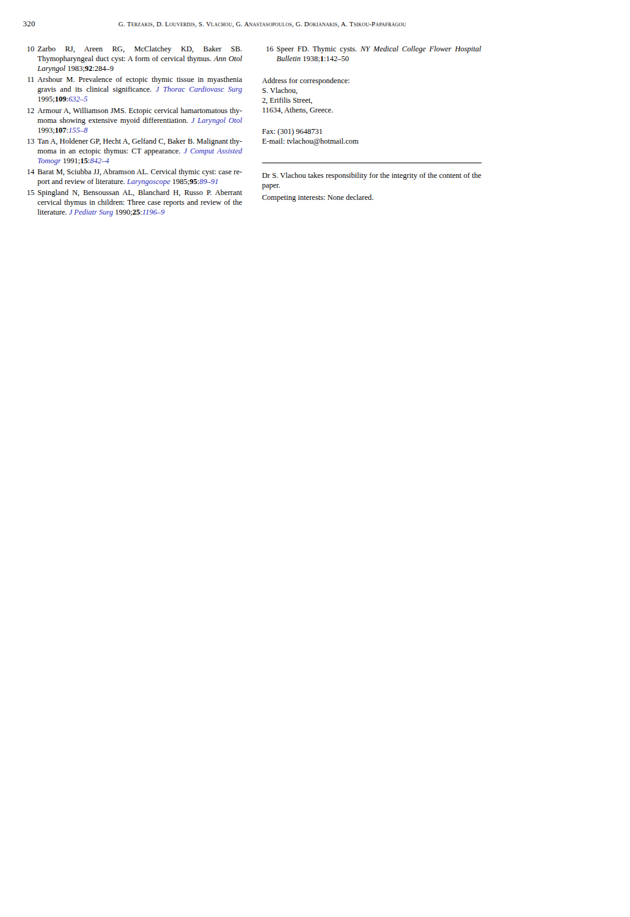320 G. Terzakis, D. Louverdis, S. Vlachou, G. Anastasopoulos, G. Dokianakis, A. Tsikou-Papafragou
10 Zarbo RJ, Areen RG, McClatchey KD, Baker SB. Thymopharyngeal duct cyst: A form of cervical thymus. Ann Otol Laryngol 1983;92:284–9
11 Arshour M. Prevalence of ectopic thymic tissue in myasthenia gravis and its clinical significance. J Thorac Cardiovasc Surg 1995;109:632–5
12 Armour A, Williamson JMS. Ectopic cervical hamartomatous thymoma showing extensive myoid differentiation. J Laryngol Otol 1993;107:155–8
13 Tan A, Holdener GP, Hecht A, Gelfand C, Baker B. Malignant thymoma in an ectopic thymus: CT appearance. J Comput Assisted Tomogr 1991;15:842–4
14 Barat M, Sciubba JJ, Abramson AL. Cervical thymic cyst: case report and review of literature. Laryngoscope 1985;95:89–91
15 Spingland N, Bensoussan AL, Blanchard H, Russo P. Aberrant cervical thymus in children: Three case reports and review of the literature. J Pediatr Surg 1990;25:1196–9
16 Speer FD. Thymic cysts. NY Medical College Flower Hospital Bulletin 1938;1:142–50
Address for correspondence:
S. Vlachou,
2, Erifilis Street,
11634, Athens, Greece.
Fax: (301) 9648731
E-mail: tvlachou@hotmail.com
Dr S. Vlachou takes responsibility for the integrity of the content of the paper.
Competing interests: None declared.